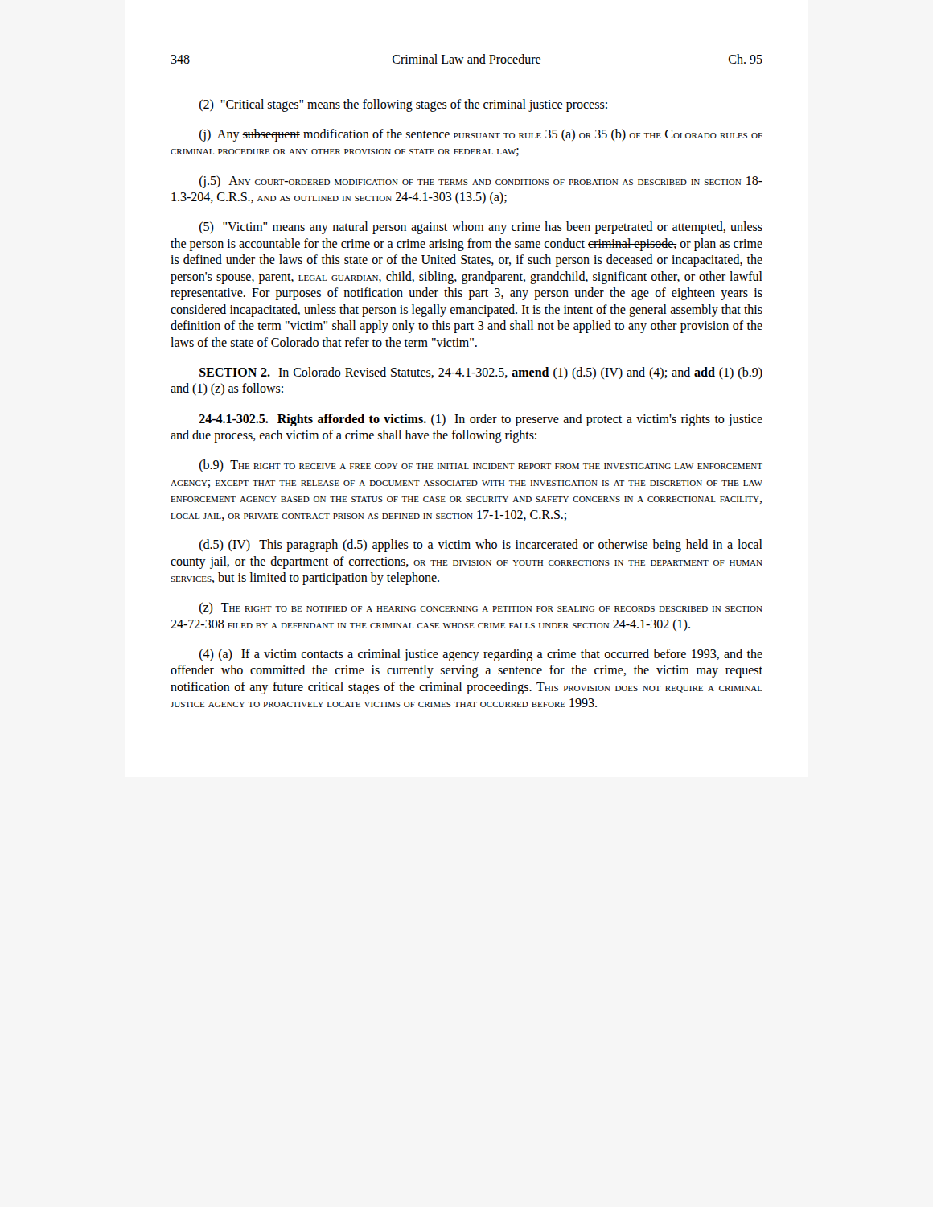348
Criminal Law and Procedure
Ch. 95
(2) "Critical stages" means the following stages of the criminal justice process:
(j) Any subsequent modification of the sentence pursuant to rule 35 (a) or 35 (b) of the Colorado rules of criminal procedure or any other provision of state or federal law;
(j.5) Any court-ordered modification of the terms and conditions of probation as described in section 18-1.3-204, C.R.S., and as outlined in section 24-4.1-303 (13.5) (a);
(5) "Victim" means any natural person against whom any crime has been perpetrated or attempted, unless the person is accountable for the crime or a crime arising from the same conduct criminal episode, or plan as crime is defined under the laws of this state or of the United States, or, if such person is deceased or incapacitated, the person's spouse, parent, legal guardian, child, sibling, grandparent, grandchild, significant other, or other lawful representative. For purposes of notification under this part 3, any person under the age of eighteen years is considered incapacitated, unless that person is legally emancipated. It is the intent of the general assembly that this definition of the term "victim" shall apply only to this part 3 and shall not be applied to any other provision of the laws of the state of Colorado that refer to the term "victim".
SECTION 2. In Colorado Revised Statutes, 24-4.1-302.5, amend (1) (d.5) (IV) and (4); and add (1) (b.9) and (1) (z) as follows:
24-4.1-302.5. Rights afforded to victims. (1) In order to preserve and protect a victim's rights to justice and due process, each victim of a crime shall have the following rights:
(b.9) The right to receive a free copy of the initial incident report from the investigating law enforcement agency; except that the release of a document associated with the investigation is at the discretion of the law enforcement agency based on the status of the case or security and safety concerns in a correctional facility, local jail, or private contract prison as defined in section 17-1-102, C.R.S.;
(d.5) (IV) This paragraph (d.5) applies to a victim who is incarcerated or otherwise being held in a local county jail, or the department of corrections, or the division of youth corrections in the department of human services, but is limited to participation by telephone.
(z) The right to be notified of a hearing concerning a petition for sealing of records described in section 24-72-308 filed by a defendant in the criminal case whose crime falls under section 24-4.1-302 (1).
(4) (a) If a victim contacts a criminal justice agency regarding a crime that occurred before 1993, and the offender who committed the crime is currently serving a sentence for the crime, the victim may request notification of any future critical stages of the criminal proceedings. This provision does not require a criminal justice agency to proactively locate victims of crimes that occurred before 1993.